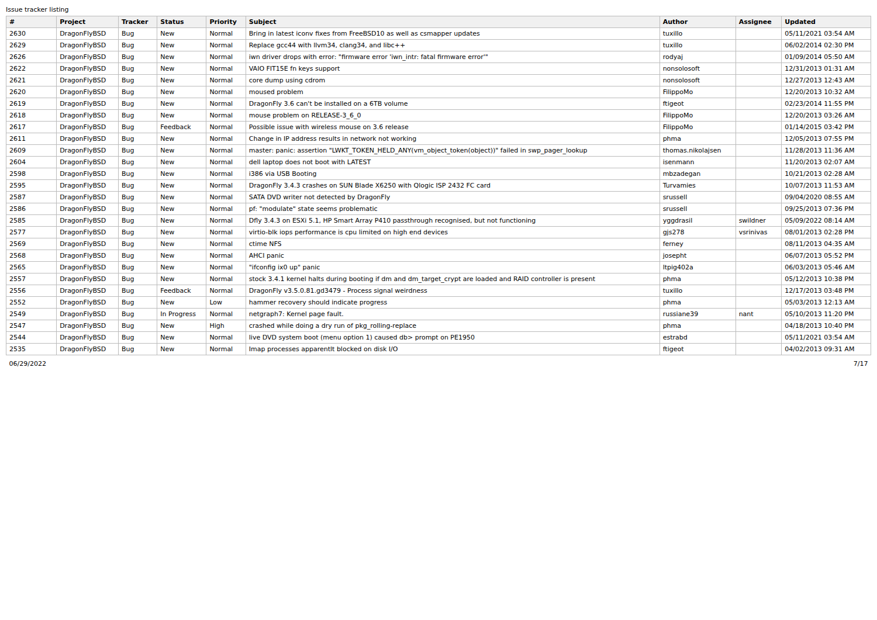Issue tracker listing
| # | Project | Tracker | Status | Priority | Subject | Author | Assignee | Updated |
| --- | --- | --- | --- | --- | --- | --- | --- | --- |
| 2630 | DragonFlyBSD | Bug | New | Normal | Bring in latest iconv fixes from FreeBSD10 as well as csmapper updates | tuxillo | | 05/11/2021 03:54 AM |
| 2629 | DragonFlyBSD | Bug | New | Normal | Replace gcc44 with llvm34, clang34, and libc++ | tuxillo | | 06/02/2014 02:30 PM |
| 2626 | DragonFlyBSD | Bug | New | Normal | iwn driver drops with error: "firmware error 'iwn_intr: fatal firmware error'" | rodyaj | | 01/09/2014 05:50 AM |
| 2622 | DragonFlyBSD | Bug | New | Normal | VAIO FIT15E fn keys support | nonsolosoft | | 12/31/2013 01:31 AM |
| 2621 | DragonFlyBSD | Bug | New | Normal | core dump using cdrom | nonsolosoft | | 12/27/2013 12:43 AM |
| 2620 | DragonFlyBSD | Bug | New | Normal | moused problem | FilippoMo | | 12/20/2013 10:32 AM |
| 2619 | DragonFlyBSD | Bug | New | Normal | DragonFly 3.6 can't be installed on a 6TB volume | ftigeot | | 02/23/2014 11:55 PM |
| 2618 | DragonFlyBSD | Bug | New | Normal | mouse problem on RELEASE-3_6_0 | FilippoMo | | 12/20/2013 03:26 AM |
| 2617 | DragonFlyBSD | Bug | Feedback | Normal | Possible issue with wireless mouse on 3.6 release | FilippoMo | | 01/14/2015 03:42 PM |
| 2611 | DragonFlyBSD | Bug | New | Normal | Change in IP address results in network not working | phma | | 12/05/2013 07:55 PM |
| 2609 | DragonFlyBSD | Bug | New | Normal | master: panic: assertion "LWKT_TOKEN_HELD_ANY(vm_object_token(object))" failed in swp_pager_lookup | thomas.nikolajsen | | 11/28/2013 11:36 AM |
| 2604 | DragonFlyBSD | Bug | New | Normal | dell laptop does not boot with LATEST | isenmann | | 11/20/2013 02:07 AM |
| 2598 | DragonFlyBSD | Bug | New | Normal | i386 via USB Booting | mbzadegan | | 10/21/2013 02:28 AM |
| 2595 | DragonFlyBSD | Bug | New | Normal | DragonFly 3.4.3 crashes on SUN Blade X6250 with Qlogic ISP 2432 FC card | Turvamies | | 10/07/2013 11:53 AM |
| 2587 | DragonFlyBSD | Bug | New | Normal | SATA DVD writer not detected by DragonFly | srussell | | 09/04/2020 08:55 AM |
| 2586 | DragonFlyBSD | Bug | New | Normal | pf: "modulate" state seems problematic | srussell | | 09/25/2013 07:36 PM |
| 2585 | DragonFlyBSD | Bug | New | Normal | Dfly 3.4.3 on ESXi 5.1, HP Smart Array P410 passthrough recognised, but not functioning | yggdrasil | swildner | 05/09/2022 08:14 AM |
| 2577 | DragonFlyBSD | Bug | New | Normal | virtio-blk iops performance is cpu limited on high end devices | gjs278 | vsrinivas | 08/01/2013 02:28 PM |
| 2569 | DragonFlyBSD | Bug | New | Normal | ctime NFS | ferney | | 08/11/2013 04:35 AM |
| 2568 | DragonFlyBSD | Bug | New | Normal | AHCI panic | josepht | | 06/07/2013 05:52 PM |
| 2565 | DragonFlyBSD | Bug | New | Normal | "ifconfig ix0 up" panic | ltpig402a | | 06/03/2013 05:46 AM |
| 2557 | DragonFlyBSD | Bug | New | Normal | stock 3.4.1 kernel halts during booting if dm and dm_target_crypt are loaded and RAID controller is present | phma | | 05/12/2013 10:38 PM |
| 2556 | DragonFlyBSD | Bug | Feedback | Normal | DragonFly v3.5.0.81.gd3479 - Process signal weirdness | tuxillo | | 12/17/2013 03:48 PM |
| 2552 | DragonFlyBSD | Bug | New | Low | hammer recovery should indicate progress | phma | | 05/03/2013 12:13 AM |
| 2549 | DragonFlyBSD | Bug | In Progress | Normal | netgraph7: Kernel page fault. | russiane39 | nant | 05/10/2013 11:20 PM |
| 2547 | DragonFlyBSD | Bug | New | High | crashed while doing a dry run of pkg_rolling-replace | phma | | 04/18/2013 10:40 PM |
| 2544 | DragonFlyBSD | Bug | New | Normal | live DVD system boot (menu option 1) caused db> prompt on PE1950 | estrabd | | 05/11/2021 03:54 AM |
| 2535 | DragonFlyBSD | Bug | New | Normal | Imap processes apparentlt blocked on disk I/O | ftigeot | | 04/02/2013 09:31 AM |
| 06/29/2022 | 7/17 |